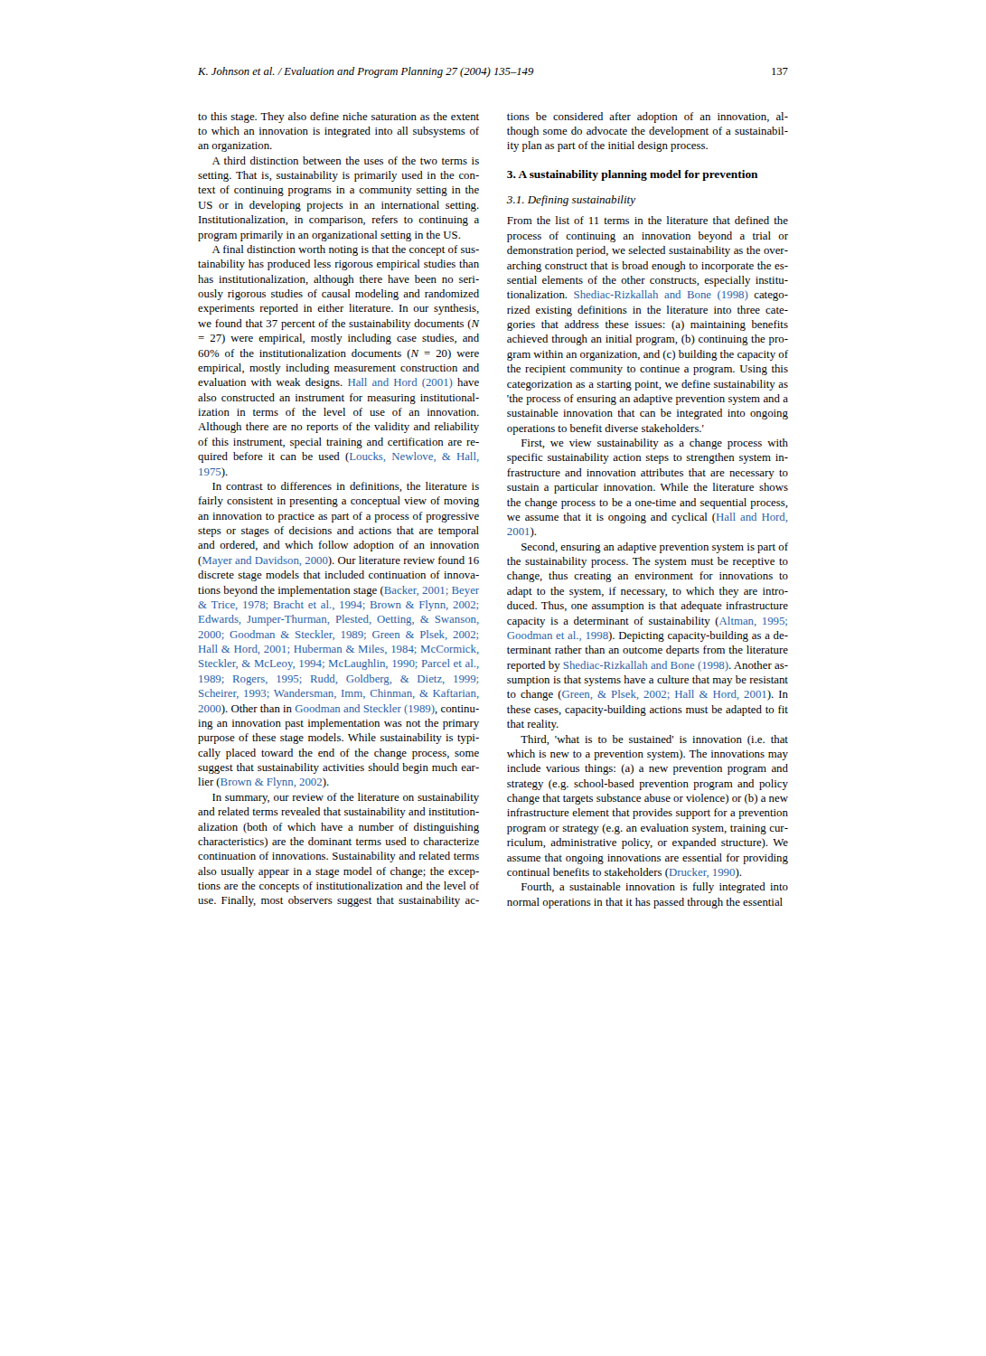K. Johnson et al. / Evaluation and Program Planning 27 (2004) 135–149 137
to this stage. They also define niche saturation as the extent to which an innovation is integrated into all subsystems of an organization.
A third distinction between the uses of the two terms is setting. That is, sustainability is primarily used in the context of continuing programs in a community setting in the US or in developing projects in an international setting. Institutionalization, in comparison, refers to continuing a program primarily in an organizational setting in the US.
A final distinction worth noting is that the concept of sustainability has produced less rigorous empirical studies than has institutionalization, although there have been no seriously rigorous studies of causal modeling and randomized experiments reported in either literature. In our synthesis, we found that 37 percent of the sustainability documents (N = 27) were empirical, mostly including case studies, and 60% of the institutionalization documents (N = 20) were empirical, mostly including measurement construction and evaluation with weak designs. Hall and Hord (2001) have also constructed an instrument for measuring institutionalization in terms of the level of use of an innovation. Although there are no reports of the validity and reliability of this instrument, special training and certification are required before it can be used (Loucks, Newlove, & Hall, 1975).
In contrast to differences in definitions, the literature is fairly consistent in presenting a conceptual view of moving an innovation to practice as part of a process of progressive steps or stages of decisions and actions that are temporal and ordered, and which follow adoption of an innovation (Mayer and Davidson, 2000). Our literature review found 16 discrete stage models that included continuation of innovations beyond the implementation stage (Backer, 2001; Beyer & Trice, 1978; Bracht et al., 1994; Brown & Flynn, 2002; Edwards, Jumper-Thurman, Plested, Oetting, & Swanson, 2000; Goodman & Steckler, 1989; Green & Plsek, 2002; Hall & Hord, 2001; Huberman & Miles, 1984; McCormick, Steckler, & McLeoy, 1994; McLaughlin, 1990; Parcel et al., 1989; Rogers, 1995; Rudd, Goldberg, & Dietz, 1999; Scheirer, 1993; Wandersman, Imm, Chinman, & Kaftarian, 2000). Other than in Goodman and Steckler (1989), continuing an innovation past implementation was not the primary purpose of these stage models. While sustainability is typically placed toward the end of the change process, some suggest that sustainability activities should begin much earlier (Brown & Flynn, 2002).
In summary, our review of the literature on sustainability and related terms revealed that sustainability and institutionalization (both of which have a number of distinguishing characteristics) are the dominant terms used to characterize continuation of innovations. Sustainability and related terms also usually appear in a stage model of change; the exceptions are the concepts of institutionalization and the level of use. Finally, most observers suggest that sustainability actions be considered after adoption of an innovation, although some do advocate the development of a sustainability plan as part of the initial design process.
3. A sustainability planning model for prevention
3.1. Defining sustainability
From the list of 11 terms in the literature that defined the process of continuing an innovation beyond a trial or demonstration period, we selected sustainability as the overarching construct that is broad enough to incorporate the essential elements of the other constructs, especially institutionalization. Shediac-Rizkallah and Bone (1998) categorized existing definitions in the literature into three categories that address these issues: (a) maintaining benefits achieved through an initial program, (b) continuing the program within an organization, and (c) building the capacity of the recipient community to continue a program. Using this categorization as a starting point, we define sustainability as 'the process of ensuring an adaptive prevention system and a sustainable innovation that can be integrated into ongoing operations to benefit diverse stakeholders.'
First, we view sustainability as a change process with specific sustainability action steps to strengthen system infrastructure and innovation attributes that are necessary to sustain a particular innovation. While the literature shows the change process to be a one-time and sequential process, we assume that it is ongoing and cyclical (Hall and Hord, 2001).
Second, ensuring an adaptive prevention system is part of the sustainability process. The system must be receptive to change, thus creating an environment for innovations to adapt to the system, if necessary, to which they are introduced. Thus, one assumption is that adequate infrastructure capacity is a determinant of sustainability (Altman, 1995; Goodman et al., 1998). Depicting capacity-building as a determinant rather than an outcome departs from the literature reported by Shediac-Rizkallah and Bone (1998). Another assumption is that systems have a culture that may be resistant to change (Green, & Plsek, 2002; Hall & Hord, 2001). In these cases, capacity-building actions must be adapted to fit that reality.
Third, 'what is to be sustained' is innovation (i.e. that which is new to a prevention system). The innovations may include various things: (a) a new prevention program and strategy (e.g. school-based prevention program and policy change that targets substance abuse or violence) or (b) a new infrastructure element that provides support for a prevention program or strategy (e.g. an evaluation system, training curriculum, administrative policy, or expanded structure). We assume that ongoing innovations are essential for providing continual benefits to stakeholders (Drucker, 1990).
Fourth, a sustainable innovation is fully integrated into normal operations in that it has passed through the essential